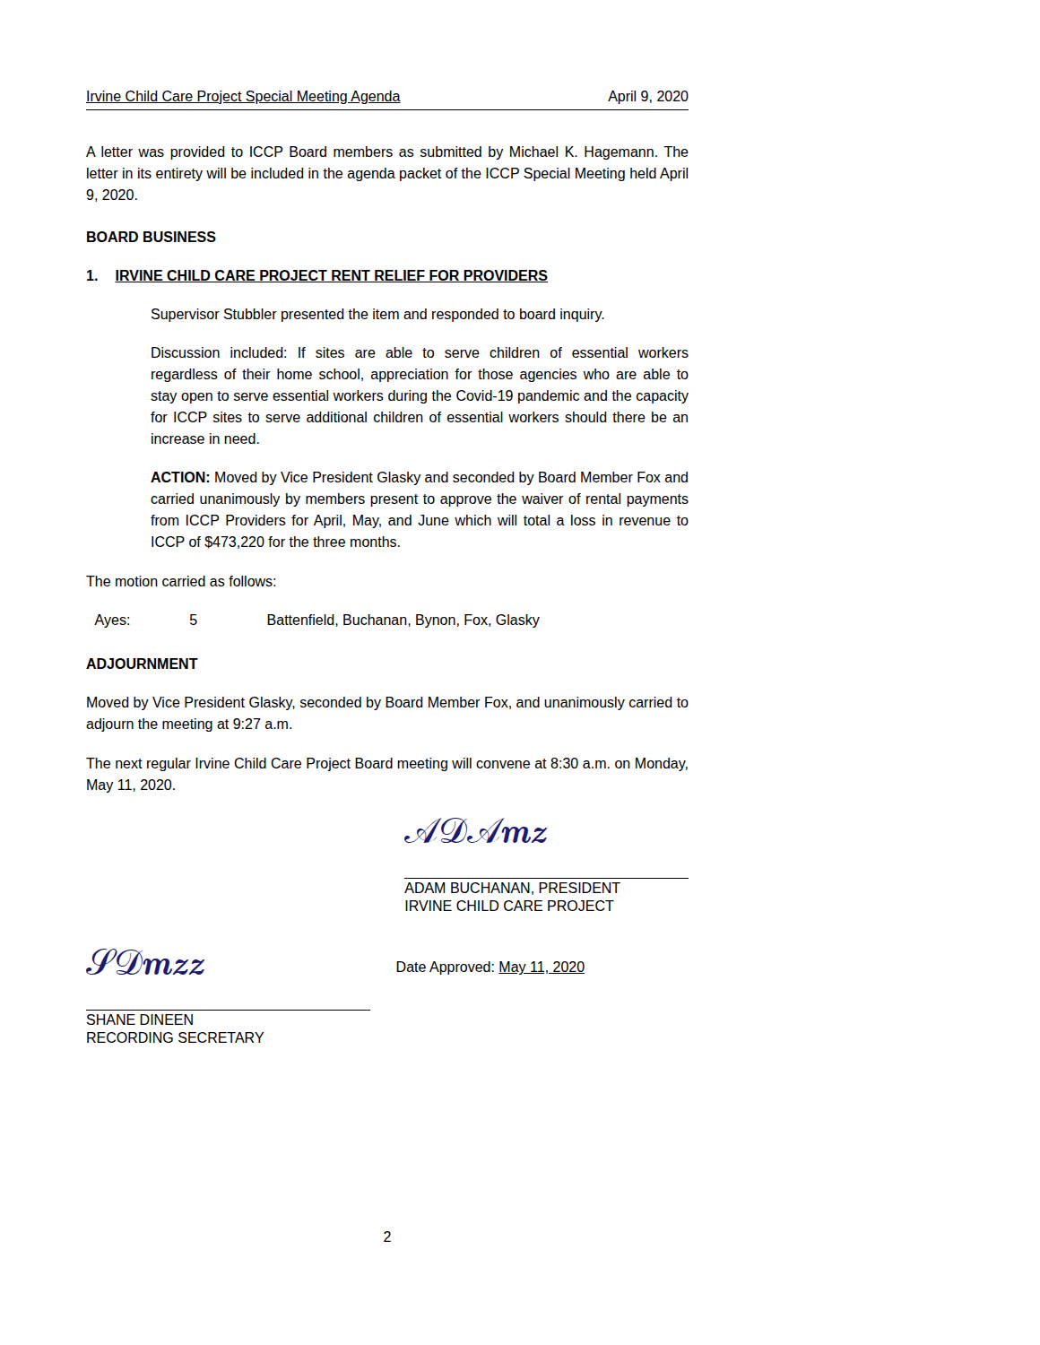Irvine Child Care Project Special Meeting Agenda April 9, 2020
A letter was provided to ICCP Board members as submitted by Michael K. Hagemann. The letter in its entirety will be included in the agenda packet of the ICCP Special Meeting held April 9, 2020.
BOARD BUSINESS
1. IRVINE CHILD CARE PROJECT RENT RELIEF FOR PROVIDERS
Supervisor Stubbler presented the item and responded to board inquiry.
Discussion included: If sites are able to serve children of essential workers regardless of their home school, appreciation for those agencies who are able to stay open to serve essential workers during the Covid-19 pandemic and the capacity for ICCP sites to serve additional children of essential workers should there be an increase in need.
ACTION: Moved by Vice President Glasky and seconded by Board Member Fox and carried unanimously by members present to approve the waiver of rental payments from ICCP Providers for April, May, and June which will total a loss in revenue to ICCP of $473,220 for the three months.
The motion carried as follows:
Ayes: 5 Battenfield, Buchanan, Bynon, Fox, Glasky
ADJOURNMENT
Moved by Vice President Glasky, seconded by Board Member Fox, and unanimously carried to adjourn the meeting at 9:27 a.m.
The next regular Irvine Child Care Project Board meeting will convene at 8:30 a.m. on Monday, May 11, 2020.
𝒜𝒟𝒜𝒎𝒛
ADAM BUCHANAN, PRESIDENT
IRVINE CHILD CARE PROJECT
𝒮𝒟𝒎𝒛𝒛
SHANE DINEEN
RECORDING SECRETARY
Date Approved: May 11, 2020
2